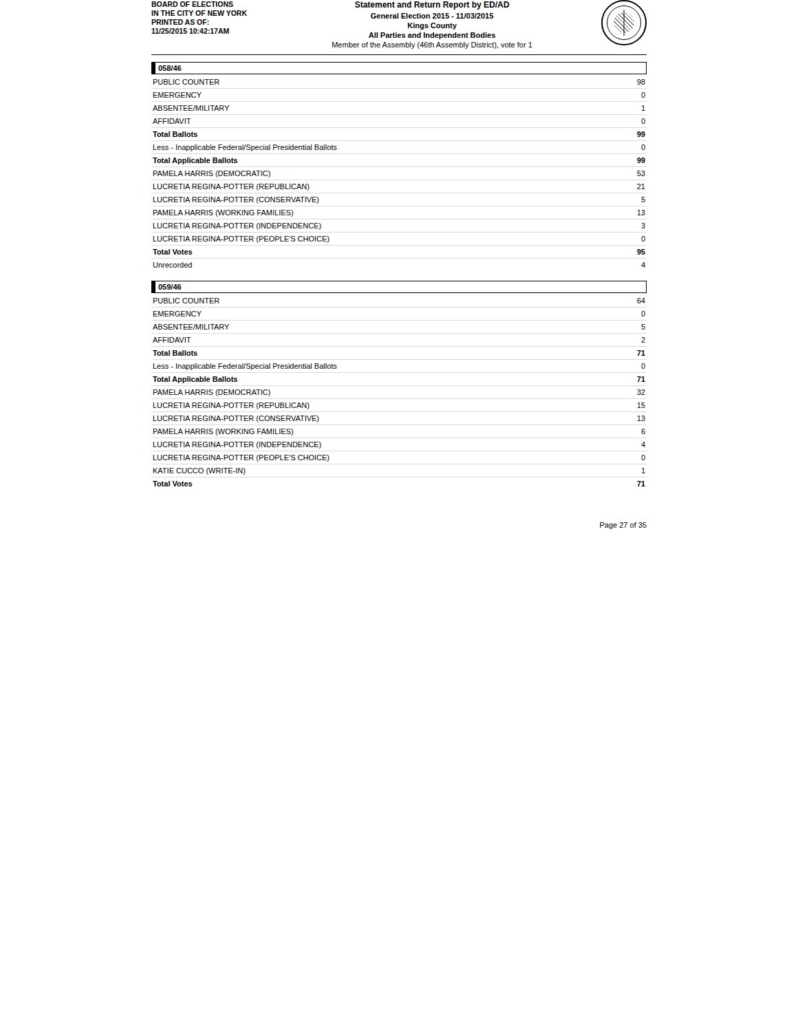BOARD OF ELECTIONS
IN THE CITY OF NEW YORK
PRINTED AS OF:
11/25/2015 10:42:17AM
Statement and Return Report by ED/AD
General Election 2015 - 11/03/2015
Kings County
All Parties and Independent Bodies
Member of the Assembly (46th Assembly District), vote for 1
058/46
| PUBLIC COUNTER | 98 |
| EMERGENCY | 0 |
| ABSENTEE/MILITARY | 1 |
| AFFIDAVIT | 0 |
| Total Ballots | 99 |
| Less - Inapplicable Federal/Special Presidential Ballots | 0 |
| Total Applicable Ballots | 99 |
| PAMELA HARRIS (DEMOCRATIC) | 53 |
| LUCRETIA REGINA-POTTER (REPUBLICAN) | 21 |
| LUCRETIA REGINA-POTTER (CONSERVATIVE) | 5 |
| PAMELA HARRIS (WORKING FAMILIES) | 13 |
| LUCRETIA REGINA-POTTER (INDEPENDENCE) | 3 |
| LUCRETIA REGINA-POTTER (PEOPLE'S CHOICE) | 0 |
| Total Votes | 95 |
| Unrecorded | 4 |
059/46
| PUBLIC COUNTER | 64 |
| EMERGENCY | 0 |
| ABSENTEE/MILITARY | 5 |
| AFFIDAVIT | 2 |
| Total Ballots | 71 |
| Less - Inapplicable Federal/Special Presidential Ballots | 0 |
| Total Applicable Ballots | 71 |
| PAMELA HARRIS (DEMOCRATIC) | 32 |
| LUCRETIA REGINA-POTTER (REPUBLICAN) | 15 |
| LUCRETIA REGINA-POTTER (CONSERVATIVE) | 13 |
| PAMELA HARRIS (WORKING FAMILIES) | 6 |
| LUCRETIA REGINA-POTTER (INDEPENDENCE) | 4 |
| LUCRETIA REGINA-POTTER (PEOPLE'S CHOICE) | 0 |
| KATIE CUCCO (WRITE-IN) | 1 |
| Total Votes | 71 |
Page 27 of 35